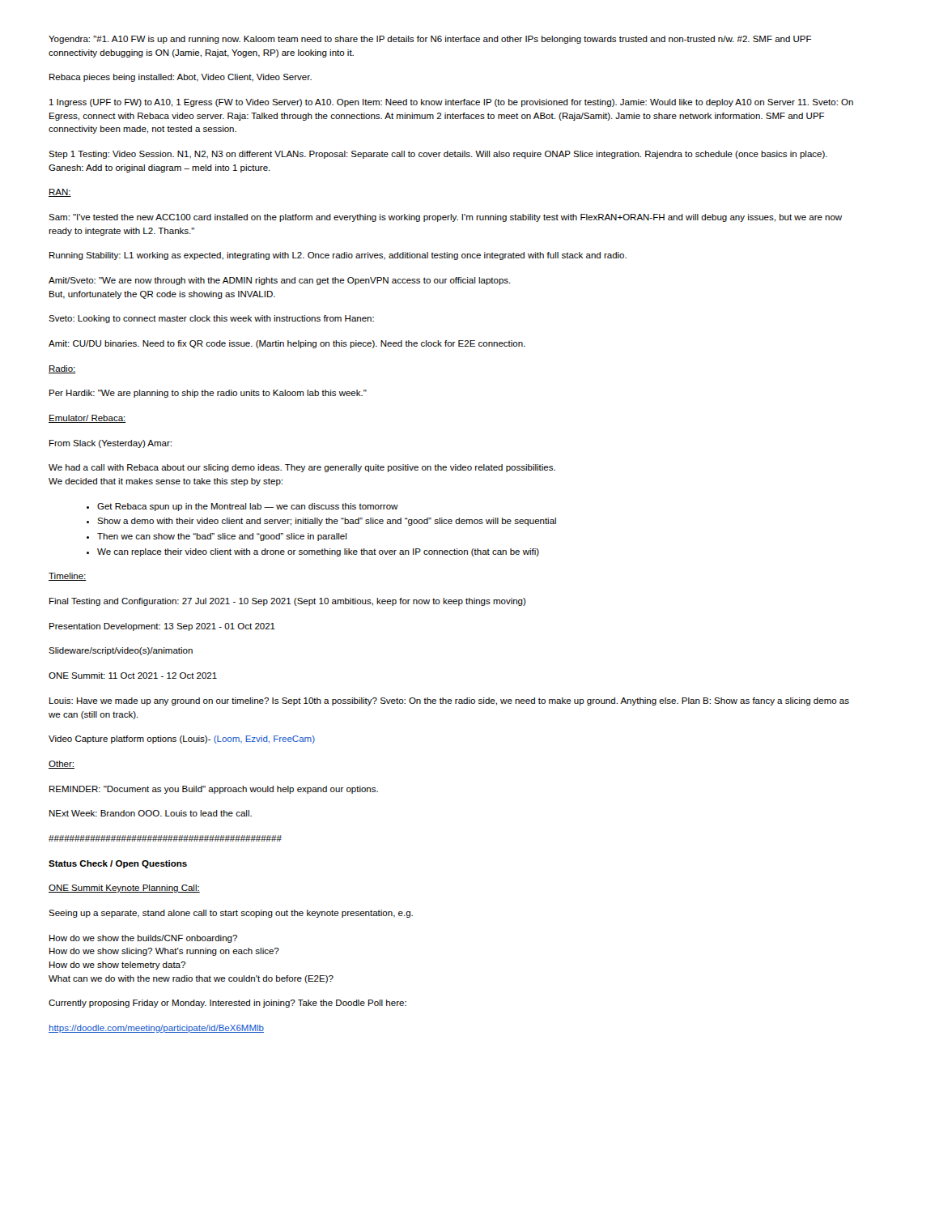Yogendra: "#1. A10 FW is up and running now. Kaloom team need to share the IP details for N6 interface and other IPs belonging towards trusted and non-trusted n/w. #2. SMF and UPF connectivity debugging is ON (Jamie, Rajat, Yogen, RP) are looking into it.
Rebaca pieces being installed: Abot, Video Client, Video Server.
1 Ingress (UPF to FW) to A10, 1 Egress (FW to Video Server) to A10. Open Item: Need to know interface IP (to be provisioned for testing). Jamie: Would like to deploy A10 on Server 11. Sveto: On Egress, connect with Rebaca video server. Raja: Talked through the connections. At minimum 2 interfaces to meet on ABot. (Raja/Samit). Jamie to share network information. SMF and UPF connectivity been made, not tested a session.
Step 1 Testing: Video Session. N1, N2, N3 on different VLANs. Proposal: Separate call to cover details. Will also require ONAP Slice integration. Rajendra to schedule (once basics in place). Ganesh: Add to original diagram – meld into 1 picture.
RAN:
Sam: "I've tested the new ACC100 card installed on the platform and everything is working properly. I'm running stability test with FlexRAN+ORAN-FH and will debug any issues, but we are now ready to integrate with L2. Thanks."
Running Stability: L1 working as expected, integrating with L2. Once radio arrives, additional testing once integrated with full stack and radio.
Amit/Sveto: "We are now through with the ADMIN rights and can get the OpenVPN access to our official laptops.
But, unfortunately the QR code is showing as INVALID.
Sveto: Looking to connect master clock this week with instructions from Hanen:
Amit: CU/DU binaries. Need to fix QR code issue. (Martin helping on this piece). Need the clock for E2E connection.
Radio:
Per Hardik: "We are planning to ship the radio units to Kaloom lab this week."
Emulator/ Rebaca:
From Slack (Yesterday) Amar:
We had a call with Rebaca about our slicing demo ideas. They are generally quite positive on the video related possibilities.
We decided that it makes sense to take this step by step:
Get Rebaca spun up in the Montreal lab — we can discuss this tomorrow
Show a demo with their video client and server; initially the “bad” slice and “good” slice demos will be sequential
Then we can show the “bad” slice and “good” slice in parallel
We can replace their video client with a drone or something like that over an IP connection (that can be wifi)
Timeline:
Final Testing and Configuration: 27 Jul 2021 - 10 Sep 2021 (Sept 10 ambitious, keep for now to keep things moving)
Presentation Development: 13 Sep 2021 - 01 Oct 2021
Slideware/script/video(s)/animation
ONE Summit: 11 Oct 2021 - 12 Oct 2021
Louis: Have we made up any ground on our timeline? Is Sept 10th a possibility? Sveto: On the the radio side, we need to make up ground. Anything else. Plan B: Show as fancy a slicing demo as we can (still on track).
Video Capture platform options (Louis)- (Loom, Ezvid, FreeCam)
Other:
REMINDER: "Document as you Build" approach would help expand our options.
NExt Week: Brandon OOO. Louis to lead the call.
#############################################
Status Check / Open Questions
ONE Summit Keynote Planning Call:
Seeing up a separate, stand alone call to start scoping out the keynote presentation, e.g.
How do we show the builds/CNF onboarding?
How do we show slicing? What's running on each slice?
How do we show telemetry data?
What can we do with the new radio that we couldn't do before (E2E)?
Currently proposing Friday or Monday. Interested in joining? Take the Doodle Poll here:
https://doodle.com/meeting/participate/id/BeX6MMlb